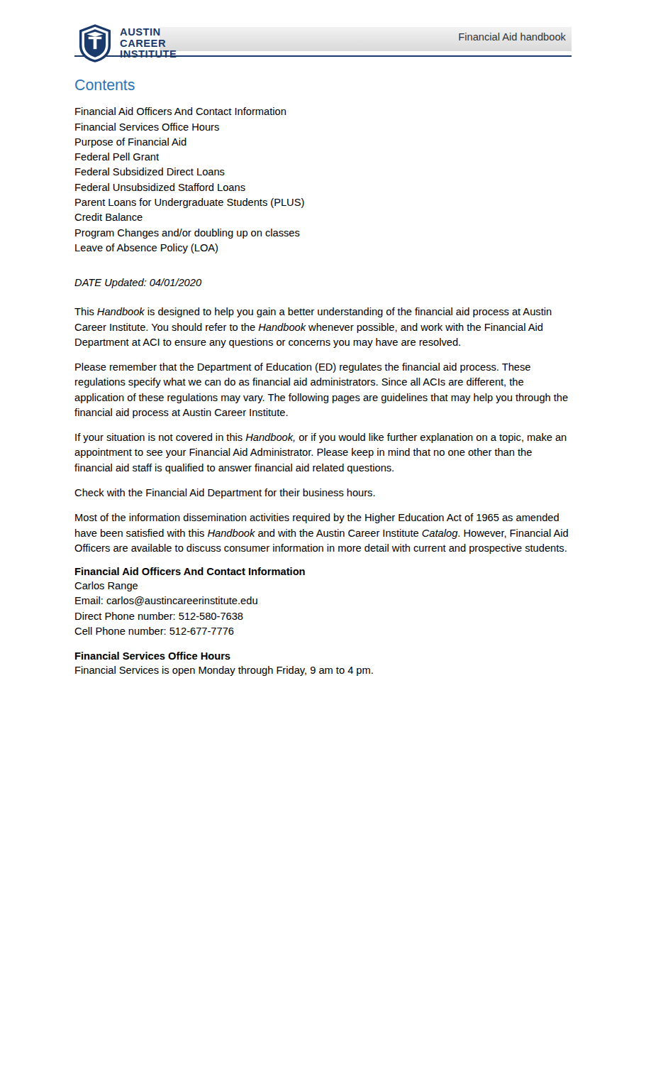Financial Aid handbook
AUSTIN
CAREER
INSTITUTE
Contents
Financial Aid Officers And Contact Information
Financial Services Office Hours
Purpose of Financial Aid
Federal Pell Grant
Federal Subsidized Direct Loans
Federal Unsubsidized Stafford Loans
Parent Loans for Undergraduate Students (PLUS)
Credit Balance
Program Changes and/or doubling up on classes
Leave of Absence Policy (LOA)
DATE Updated: 04/01/2020
This Handbook is designed to help you gain a better understanding of the financial aid process at Austin Career Institute. You should refer to the Handbook whenever possible, and work with the Financial Aid Department at ACI to ensure any questions or concerns you may have are resolved.
Please remember that the Department of Education (ED) regulates the financial aid process. These regulations specify what we can do as financial aid administrators. Since all ACIs are different, the application of these regulations may vary. The following pages are guidelines that may help you through the financial aid process at Austin Career Institute.
If your situation is not covered in this Handbook, or if you would like further explanation on a topic, make an appointment to see your Financial Aid Administrator. Please keep in mind that no one other than the financial aid staff is qualified to answer financial aid related questions.
Check with the Financial Aid Department for their business hours.
Most of the information dissemination activities required by the Higher Education Act of 1965 as amended have been satisfied with this Handbook and with the Austin Career Institute Catalog. However, Financial Aid Officers are available to discuss consumer information in more detail with current and prospective students.
Financial Aid Officers And Contact Information
Carlos Range
Email: carlos@austincareerinstitute.edu
Direct Phone number: 512-580-7638
Cell Phone number: 512-677-7776
Financial Services Office Hours
Financial Services is open Monday through Friday, 9 am to 4 pm.